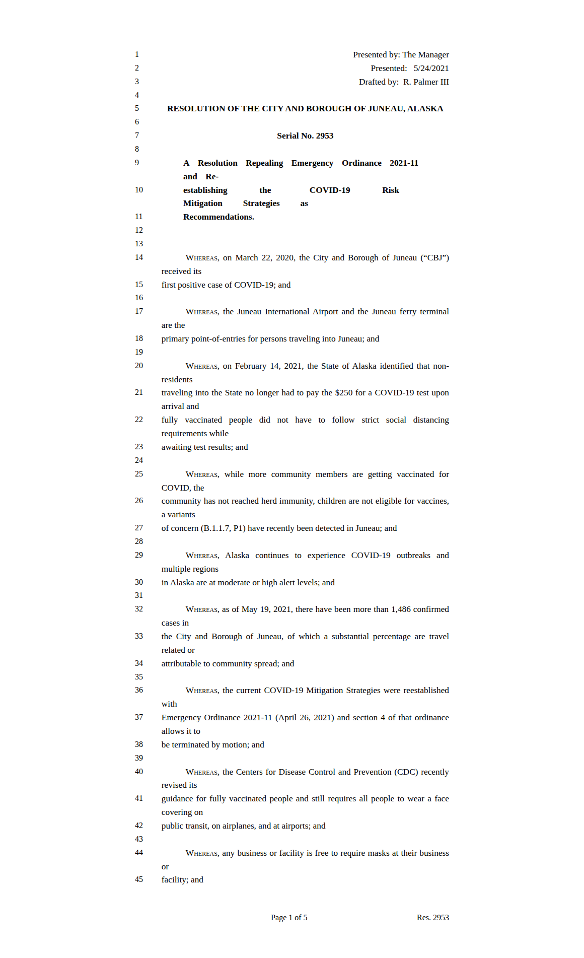Presented by: The Manager
Presented: 5/24/2021
Drafted by: R. Palmer III
RESOLUTION OF THE CITY AND BOROUGH OF JUNEAU, ALASKA
Serial No. 2953
A Resolution Repealing Emergency Ordinance 2021-11 and Re-
establishing the COVID-19 Risk Mitigation Strategies as
Recommendations.
Whereas, on March 22, 2020, the City and Borough of Juneau (“CBJ”) received its
first positive case of COVID-19; and
Whereas, the Juneau International Airport and the Juneau ferry terminal are the
primary point-of-entries for persons traveling into Juneau; and
Whereas, on February 14, 2021, the State of Alaska identified that non-residents
traveling into the State no longer had to pay the $250 for a COVID-19 test upon arrival and
fully vaccinated people did not have to follow strict social distancing requirements while
awaiting test results; and
Whereas, while more community members are getting vaccinated for COVID, the
community has not reached herd immunity, children are not eligible for vaccines, a variants
of concern (B.1.1.7, P1) have recently been detected in Juneau; and
Whereas, Alaska continues to experience COVID-19 outbreaks and multiple regions
in Alaska are at moderate or high alert levels; and
Whereas, as of May 19, 2021, there have been more than 1,486 confirmed cases in
the City and Borough of Juneau, of which a substantial percentage are travel related or
attributable to community spread; and
Whereas, the current COVID-19 Mitigation Strategies were reestablished with
Emergency Ordinance 2021-11 (April 26, 2021) and section 4 of that ordinance allows it to
be terminated by motion; and
Whereas, the Centers for Disease Control and Prevention (CDC) recently revised its
guidance for fully vaccinated people and still requires all people to wear a face covering on
public transit, on airplanes, and at airports; and
Whereas, any business or facility is free to require masks at their business or
facility; and
Page 1 of 5
Res. 2953